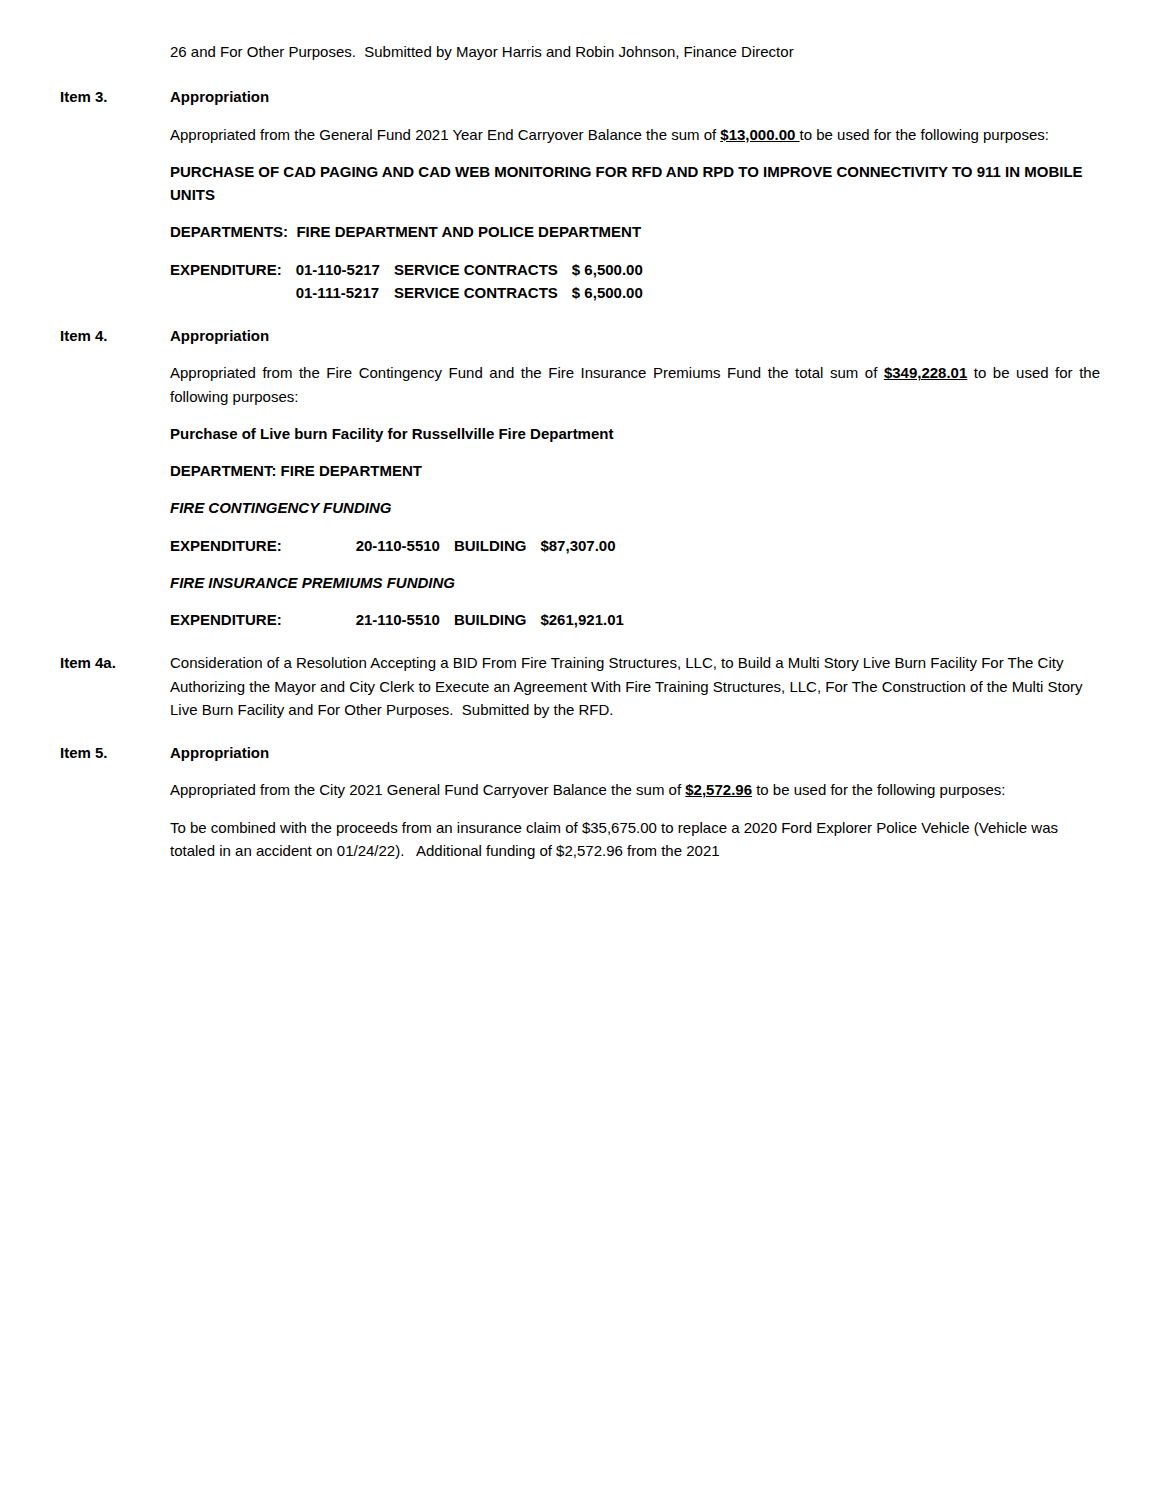26 and For Other Purposes. Submitted by Mayor Harris and Robin Johnson, Finance Director
Item 3.
Appropriation
Appropriated from the General Fund 2021 Year End Carryover Balance the sum of $13,000.00 to be used for the following purposes:
PURCHASE OF CAD PAGING AND CAD WEB MONITORING FOR RFD AND RPD TO IMPROVE CONNECTIVITY TO 911 IN MOBILE UNITS
DEPARTMENTS: FIRE DEPARTMENT AND POLICE DEPARTMENT
| EXPENDITURE: | 01-110-5217 | SERVICE CONTRACTS | $ 6,500.00 |
| | 01-111-5217 | SERVICE CONTRACTS | $ 6,500.00 |
Item 4.
Appropriation
Appropriated from the Fire Contingency Fund and the Fire Insurance Premiums Fund the total sum of $349,228.01 to be used for the following purposes:
Purchase of Live burn Facility for Russellville Fire Department
DEPARTMENT: FIRE DEPARTMENT
FIRE CONTINGENCY FUNDING
| EXPENDITURE: | 20-110-5510 | BUILDING | $87,307.00 |
FIRE INSURANCE PREMIUMS FUNDING
| EXPENDITURE: | 21-110-5510 | BUILDING | $261,921.01 |
Item 4a.
Consideration of a Resolution Accepting a BID From Fire Training Structures, LLC, to Build a Multi Story Live Burn Facility For The City Authorizing the Mayor and City Clerk to Execute an Agreement With Fire Training Structures, LLC, For The Construction of the Multi Story Live Burn Facility and For Other Purposes. Submitted by the RFD.
Item 5.
Appropriation
Appropriated from the City 2021 General Fund Carryover Balance the sum of $2,572.96 to be used for the following purposes:
To be combined with the proceeds from an insurance claim of $35,675.00 to replace a 2020 Ford Explorer Police Vehicle (Vehicle was totaled in an accident on 01/24/22). Additional funding of $2,572.96 from the 2021